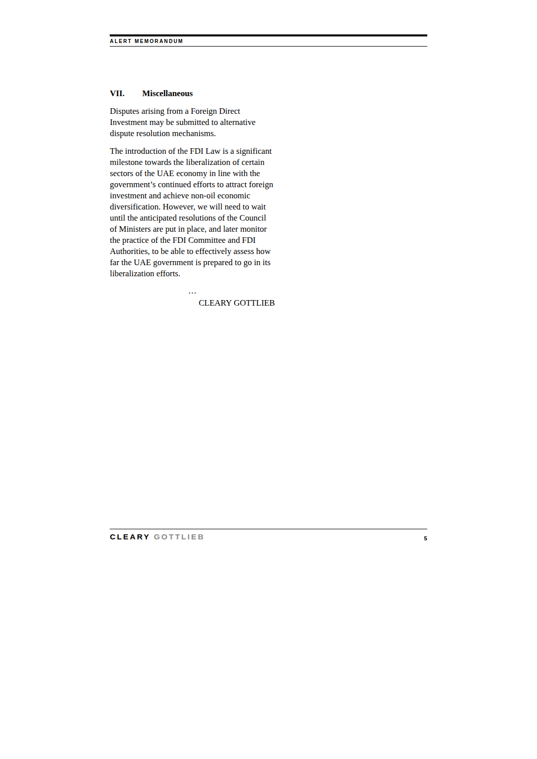ALERT MEMORANDUM
VII. Miscellaneous
Disputes arising from a Foreign Direct Investment may be submitted to alternative dispute resolution mechanisms.
The introduction of the FDI Law is a significant milestone towards the liberalization of certain sectors of the UAE economy in line with the government’s continued efforts to attract foreign investment and achieve non-oil economic diversification. However, we will need to wait until the anticipated resolutions of the Council of Ministers are put in place, and later monitor the practice of the FDI Committee and FDI Authorities, to be able to effectively assess how far the UAE government is prepared to go in its liberalization efforts.
…
CLEARY GOTTLIEB
CLEARY GOTTLIEB
5